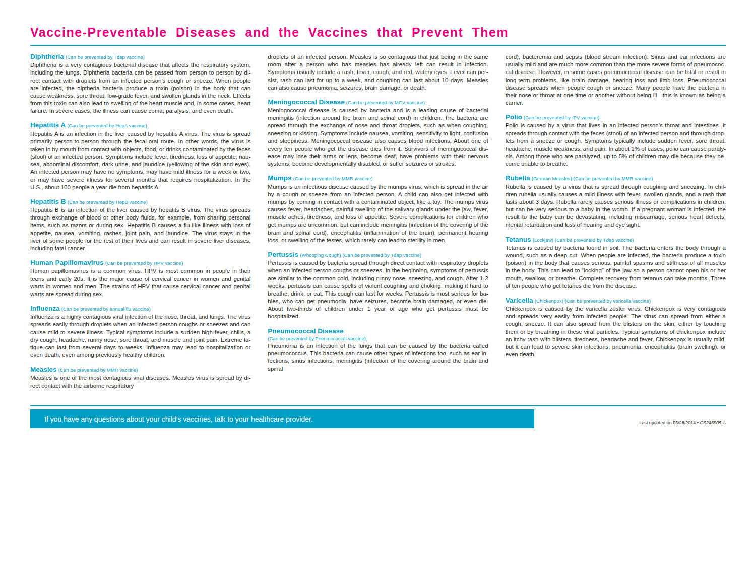Vaccine-Preventable Diseases and the Vaccines that Prevent Them
Diphtheria
(Can be prevented by Tdap vaccine)
Diphtheria is a very contagious bacterial disease that affects the respiratory system, including the lungs. Diphtheria bacteria can be passed from person to person by direct contact with droplets from an infected person's cough or sneeze. When people are infected, the diptheria bacteria produce a toxin (poison) in the body that can cause weakness, sore throat, low-grade fever, and swollen glands in the neck. Effects from this toxin can also lead to swelling of the heart muscle and, in some cases, heart failure. In severe cases, the illness can cause coma, paralysis, and even death.
Hepatitis A
(Can be prevented by HepA vaccine)
Hepatitis A is an infection in the liver caused by hepatitis A virus. The virus is spread primarily person-to-person through the fecal-oral route. In other words, the virus is taken in by mouth from contact with objects, food, or drinks contaminated by the feces (stool) of an infected person. Symptoms include fever, tiredness, loss of appetite, nausea, abdominal discomfort, dark urine, and jaundice (yellowing of the skin and eyes). An infected person may have no symptoms, may have mild illness for a week or two, or may have severe illness for several months that requires hospitalization. In the U.S., about 100 people a year die from hepatitis A.
Hepatitis B
(Can be prevented by HepB vaccine)
Hepatitis B is an infection of the liver caused by hepatits B virus. The virus spreads through exchange of blood or other body fluids, for example, from sharing personal items, such as razors or during sex. Hepatitis B causes a flu-like illness with loss of appetite, nausea, vomiting, rashes, joint pain, and jaundice. The virus stays in the liver of some people for the rest of their lives and can result in severe liver diseases, including fatal cancer.
Human Papillomavirus
(Can be prevented by HPV vaccine)
Human papillomavirus is a common virus. HPV is most common in people in their teens and early 20s. It is the major cause of cervical cancer in women and genital warts in women and men. The strains of HPV that cause cervical cancer and genital warts are spread during sex.
Influenza
(Can be prevented by annual flu vaccine)
Influenza is a highly contagious viral infection of the nose, throat, and lungs. The virus spreads easily through droplets when an infected person coughs or sneezes and can cause mild to severe illness. Typical symptoms include a sudden high fever, chills, a dry cough, headache, runny nose, sore throat, and muscle and joint pain. Extreme fatigue can last from several days to weeks. Influenza may lead to hospitalization or even death, even among previously healthy children.
Measles
(Can be prevented by MMR vaccine)
Measles is one of the most contagious viral diseases. Measles virus is spread by direct contact with the airborne respiratory
droplets of an infected person. Measles is so contagious that just being in the same room after a person who has measles has already left can result in infection. Symptoms usually include a rash, fever, cough, and red, watery eyes. Fever can persist, rash can last for up to a week, and coughing can last about 10 days. Measles can also cause pneumonia, seizures, brain damage, or death.
Meningococcal Disease
(Can be prevented by MCV vaccine)
Meningococcal disease is caused by bacteria and is a leading cause of bacterial meningitis (infection around the brain and spinal cord) in children. The bacteria are spread through the exchange of nose and throat droplets, such as when coughing, sneezing or kissing. Symptoms include nausea, vomiting, sensitivity to light, confusion and sleepiness. Meningococcal disease also causes blood infections. About one of every ten people who get the disease dies from it. Survivors of meningococcal disease may lose their arms or legs, become deaf, have problems with their nervous systems, become developmentally disabled, or suffer seizures or strokes.
Mumps
(Can be prevented by MMR vaccine)
Mumps is an infectious disease caused by the mumps virus, which is spread in the air by a cough or sneeze from an infected person. A child can also get infected with mumps by coming in contact with a contaminated object, like a toy. The mumps virus causes fever, headaches, painful swelling of the salivary glands under the jaw, fever, muscle aches, tiredness, and loss of appetite. Severe complications for children who get mumps are uncommon, but can include meningitis (infection of the covering of the brain and spinal cord), encephalitis (inflammation of the brain), permanent hearing loss, or swelling of the testes, which rarely can lead to sterility in men.
Pertussis
(Whooping Cough) (Can be prevented by Tdap vaccine)
Pertussis is caused by bacteria spread through direct contact with respiratory droplets when an infected person coughs or sneezes. In the beginning, symptoms of pertussis are similar to the common cold, including runny nose, sneezing, and cough. After 1-2 weeks, pertussis can cause spells of violent coughing and choking, making it hard to breathe, drink, or eat. This cough can last for weeks. Pertussis is most serious for babies, who can get pneumonia, have seizures, become brain damaged, or even die. About two-thirds of children under 1 year of age who get pertussis must be hospitalized.
Pneumococcal Disease
(Can be prevented by Pneumococcal vaccine)
Pneumonia is an infection of the lungs that can be caused by the bacteria called pneumococcus. This bacteria can cause other types of infections too, such as ear infections, sinus infections, meningitis (infection of the covering around the brain and spinal
cord), bacteremia and sepsis (blood stream infection). Sinus and ear infections are usually mild and are much more common than the more severe forms of pneumococcal disease. However, in some cases pneumococcal disease can be fatal or result in long-term problems, like brain damage, hearing loss and limb loss. Pneumococcal disease spreads when people cough or sneeze. Many people have the bacteria in their nose or throat at one time or another without being ill—this is known as being a carrier.
Polio
(Can be prevented by IPV vaccine)
Polio is caused by a virus that lives in an infected person's throat and intestines. It spreads through contact with the feces (stool) of an infected person and through droplets from a sneeze or cough. Symptoms typically include sudden fever, sore throat, headache, muscle weakness, and pain. In about 1% of cases, polio can cause paralysis. Among those who are paralyzed, up to 5% of children may die because they become unable to breathe.
Rubella
(German Measles) (Can be prevented by MMR vaccine)
Rubella is caused by a virus that is spread through coughing and sneezing. In children rubella usually causes a mild illness with fever, swollen glands, and a rash that lasts about 3 days. Rubella rarely causes serious illness or complications in children, but can be very serious to a baby in the womb. If a pregnant woman is infected, the result to the baby can be devastating, including miscarriage, serious heart defects, mental retardation and loss of hearing and eye sight.
Tetanus
(Lockjaw) (Can be prevented by Tdap vaccine)
Tetanus is caused by bacteria found in soil. The bacteria enters the body through a wound, such as a deep cut. When people are infected, the bacteria produce a toxin (poison) in the body that causes serious, painful spasms and stiffness of all muscles in the body. This can lead to “locking” of the jaw so a person cannot open his or her mouth, swallow, or breathe. Complete recovery from tetanus can take months. Three of ten people who get tetanus die from the disease.
Varicella
(Chickenpox) (Can be prevented by varicella vaccine)
Chickenpox is caused by the varicella zoster virus. Chickenpox is very contagious and spreads very easily from infected people. The virus can spread from either a cough, sneeze. It can also spread from the blisters on the skin, either by touching them or by breathing in these viral particles. Typical symptoms of chickenpox include an itchy rash with blisters, tiredness, headache and fever. Chickenpox is usually mild, but it can lead to severe skin infections, pneumonia, encephalitis (brain swelling), or even death.
If you have any questions about your child’s vaccines, talk to your healthcare provider.
Last updated on 03/28/2014 • CS246905-A